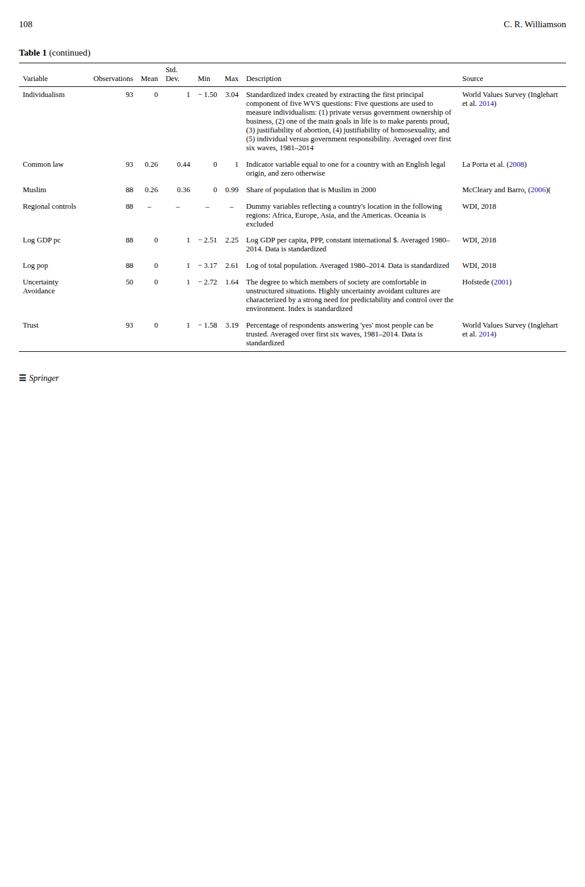108 C. R. Williamson
Table 1 (continued)
| Variable | Observations | Mean | Std. Dev. | Min | Max | Description | Source |
| --- | --- | --- | --- | --- | --- | --- | --- |
| Individualism | 93 | 0 | 1 | − 1.50 | 3.04 | Standardized index created by extracting the first principal component of five WVS questions: Five questions are used to measure individualism: (1) private versus government ownership of business, (2) one of the main goals in life is to make parents proud, (3) justifiability of abortion, (4) justifiability of homosexuality, and (5) individual versus government responsibility. Averaged over first six waves, 1981–2014 | World Values Survey (Inglehart et al. 2014 ) |
| Common law | 93 | 0.26 | 0.44 | 0 | 1 | Indicator variable equal to one for a country with an English legal origin, and zero otherwise | La Porta et al. ( 2008 ) |
| Muslim | 88 | 0.26 | 0.36 | 0 | 0.99 | Share of population that is Muslim in 2000 | McCleary and Barro, ( 2006 )( |
| Regional controls | 88 | – | – | – | – | Dummy variables reflecting a country's location in the following regions: Africa, Europe, Asia, and the Americas. Oceania is excluded | WDI, 2018 |
| Log GDP pc | 88 | 0 | 1 | − 2.51 | 2.25 | Log GDP per capita, PPP, constant international $. Averaged 1980–2014. Data is standardized | WDI, 2018 |
| Log pop | 88 | 0 | 1 | − 3.17 | 2.61 | Log of total population. Averaged 1980–2014. Data is standardized | WDI, 2018 |
| Uncertainty Avoidance | 50 | 0 | 1 | − 2.72 | 1.64 | The degree to which members of society are comfortable in unstructured situations. Highly uncertainty avoidant cultures are characterized by a strong need for predictability and control over the environment. Index is standardized | Hofstede ( 2001 ) |
| Trust | 93 | 0 | 1 | − 1.58 | 3.19 | Percentage of respondents answering 'yes' most people can be trusted. Averaged over first six waves, 1981–2014. Data is standardized | World Values Survey (Inglehart et al. 2014 ) |
☰Springer